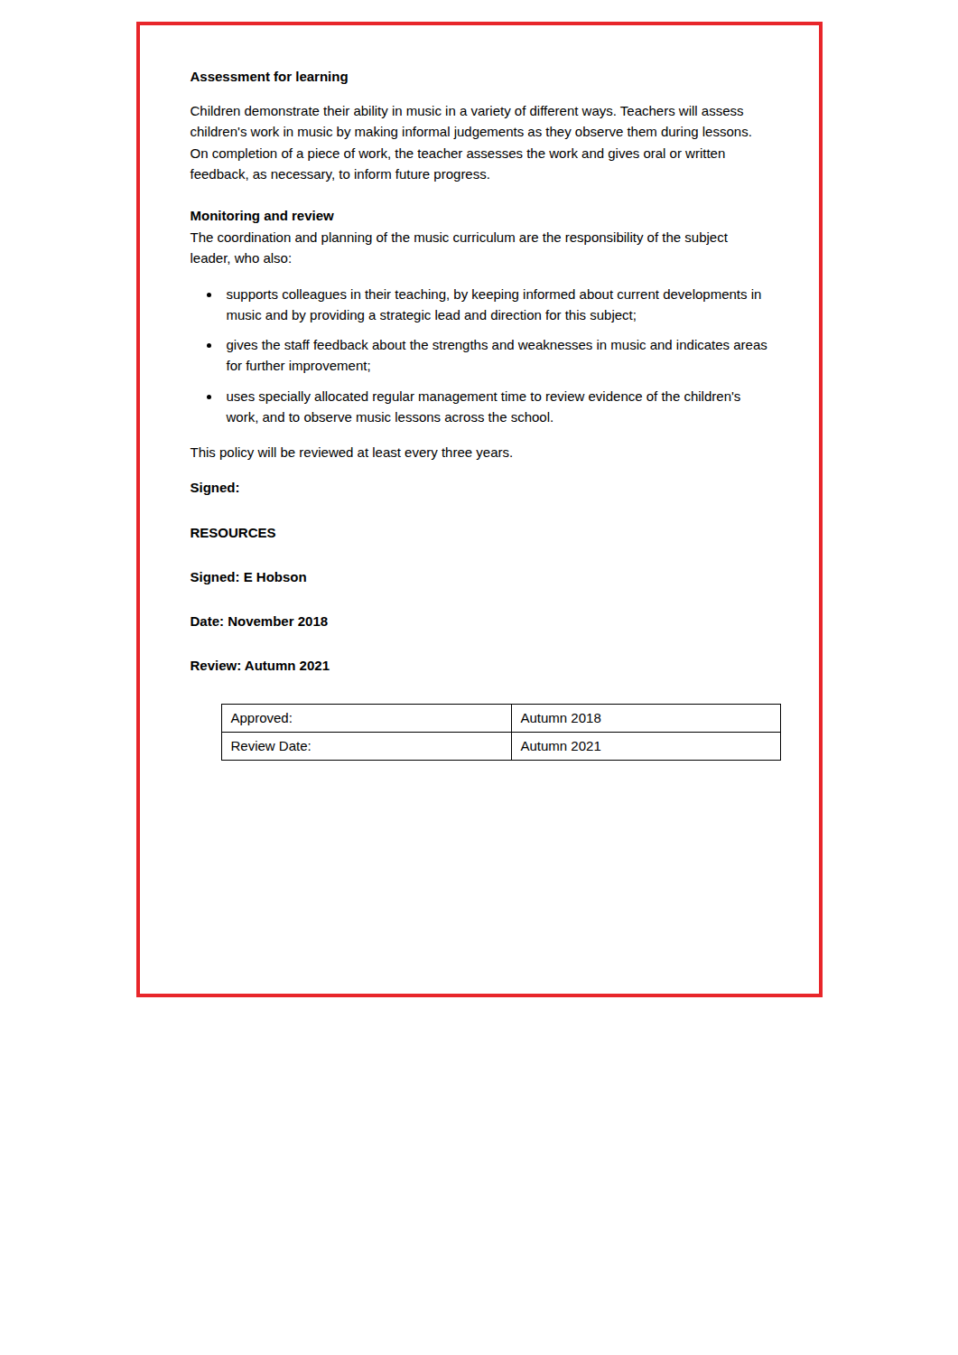Assessment for learning
Children demonstrate their ability in music in a variety of different ways. Teachers will assess children's work in music by making informal judgements as they observe them during lessons. On completion of a piece of work, the teacher assesses the work and gives oral or written feedback, as necessary, to inform future progress.
Monitoring and review
The coordination and planning of the music curriculum are the responsibility of the subject leader, who also:
supports colleagues in their teaching, by keeping informed about current developments in music and by providing a strategic lead and direction for this subject;
gives the staff feedback about the strengths and weaknesses in music and indicates areas for further improvement;
uses specially allocated regular management time to review evidence of the children's work, and to observe music lessons across the school.
This policy will be reviewed at least every three years.
Signed:
RESOURCES
Signed: E Hobson
Date: November 2018
Review: Autumn 2021
| Approved: | Autumn 2018 |
| Review Date: | Autumn 2021 |